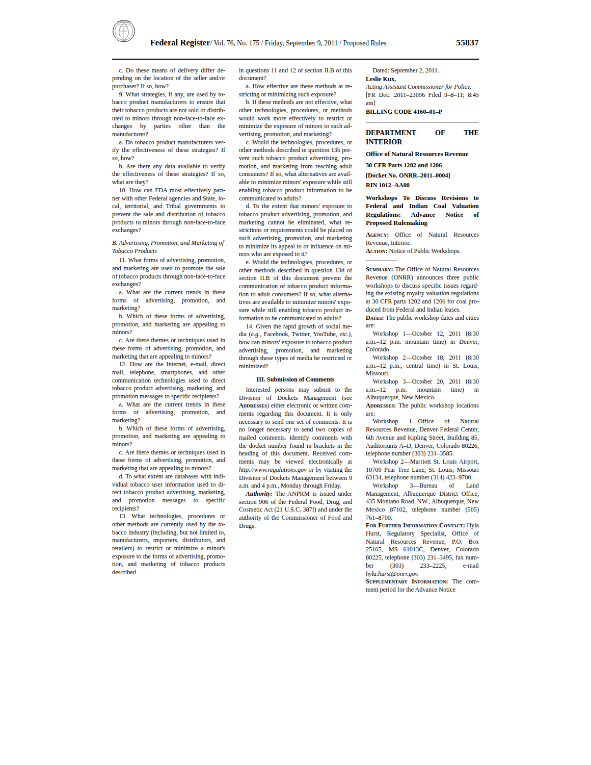AUTHENTICATED GPO U.S. GOVERNMENT INFORMATION
Federal Register/ Vol. 76, No. 175 / Friday, September 9, 2011 / Proposed Rules
55837
c. Do these means of delivery differ depending on the location of the seller and/or purchaser? If so, how?
9. What strategies, if any, are used by tobacco product manufacturers to ensure that their tobacco products are not sold or distributed to minors through non-face-to-face exchanges by parties other than the manufacturer?
a. Do tobacco product manufacturers verify the effectiveness of these strategies? If so, how?
b. Are there any data available to verify the effectiveness of these strategies? If so, what are they?
10. How can FDA most effectively partner with other Federal agencies and State, local, territorial, and Tribal governments to prevent the sale and distribution of tobacco products to minors through non-face-to-face exchanges?
B. Advertising, Promotion, and Marketing of Tobacco Products
11. What forms of advertising, promotion, and marketing are used to promote the sale of tobacco products through non-face-to-face exchanges?
a. What are the current trends in these forms of advertising, promotion, and marketing?
b. Which of these forms of advertising, promotion, and marketing are appealing to minors?
c. Are there themes or techniques used in these forms of advertising, promotion, and marketing that are appealing to minors?
12. How are the Internet, e-mail, direct mail, telephone, smartphones, and other communication technologies used to direct tobacco product advertising, marketing, and promotion messages to specific recipients?
a. What are the current trends in these forms of advertising, promotion, and marketing?
b. Which of these forms of advertising, promotion, and marketing are appealing to minors?
c. Are there themes or techniques used in these forms of advertising, promotion, and marketing that are appealing to minors?
d. To what extent are databases with individual tobacco user information used to direct tobacco product advertising, marketing, and promotion messages to specific recipients?
13. What technologies, procedures or other methods are currently used by the tobacco industry (including, but not limited to, manufacturers, importers, distributors, and retailers) to restrict or minimize a minor's exposure to the forms of advertising, promotion, and marketing of tobacco products described
in questions 11 and 12 of section II.B of this document?
a. How effective are these methods at restricting or minimizing such exposure?
b. If these methods are not effective, what other technologies, procedures, or methods would work more effectively to restrict or minimize the exposure of minors to such advertising, promotion, and marketing?
c. Would the technologies, procedures, or other methods described in question 13b prevent such tobacco product advertising, promotion, and marketing from reaching adult consumers? If so, what alternatives are available to minimize minors' exposure while still enabling tobacco product information to be communicated to adults?
d. To the extent that minors' exposure to tobacco product advertising, promotion, and marketing cannot be eliminated, what restrictions or requirements could be placed on such advertising, promotion, and marketing to minimize its appeal to or influence on minors who are exposed to it?
e. Would the technologies, procedures, or other methods described in question 13d of section II.B of this document prevent the communication of tobacco product information to adult consumers? If so, what alternatives are available to minimize minors' exposure while still enabling tobacco product information to be communicated to adults?
14. Given the rapid growth of social media (e.g., Facebook, Twitter, YouTube, etc.), how can minors' exposure to tobacco product advertising, promotion, and marketing through these types of media be restricted or minimized?
III. Submission of Comments
Interested persons may submit to the Division of Dockets Management (see Addresses) either electronic or written comments regarding this document. It is only necessary to send one set of comments. It is no longer necessary to send two copies of mailed comments. Identify comments with the docket number found in brackets in the heading of this document. Received comments may be viewed electronically at http://www.regulations.gov or by visiting the Division of Dockets Management between 9 a.m. and 4 p.m., Monday through Friday.
Authority: The ANPRM is issued under section 906 of the Federal Food, Drug, and Cosmetic Act (21 U.S.C. 387f) and under the authority of the Commissioner of Food and Drugs.
Dated: September 2, 2011.
Leslie Kux,
Acting Assistant Commissioner for Policy.
[FR Doc. 2011–23096 Filed 9–8–11; 8:45 am]
BILLING CODE 4160–01–P
DEPARTMENT OF THE INTERIOR
Office of Natural Resources Revenue
30 CFR Parts 1202 and 1206
[Docket No. ONRR–2011–0004]
RIN 1012–AA00
Workshops To Discuss Revisions to Federal and Indian Coal Valuation Regulations: Advance Notice of Proposed Rulemaking
Agency: Office of Natural Resources Revenue, Interior.
Action: Notice of Public Workshops.
Summary: The Office of Natural Resources Revenue (ONRR) announces three public workshops to discuss specific issues regarding the existing royalty valuation regulations at 30 CFR parts 1202 and 1206 for coal produced from Federal and Indian leases.
Dates: The public workshop dates and cities are:
Workshop 1—October 12, 2011 (8:30 a.m.–12 p.m. mountain time) in Denver, Colorado.
Workshop 2—October 18, 2011 (8:30 a.m.–12 p.m., central time) in St. Louis, Missouri.
Workshop 3—October 20, 2011 (8:30 a.m.–12 p.m. mountain time) in Albuquerque, New Mexico.
Addresses: The public workshop locations are:
Workshop 1—Office of Natural Resources Revenue, Denver Federal Center, 6th Avenue and Kipling Street, Building 85, Auditoriums A–D, Denver, Colorado 80226, telephone number (303) 231–3585.
Workshop 2—Marriott St. Louis Airport, 10700 Pear Tree Lane, St. Louis, Missouri 63134, telephone number (314) 423–9700.
Workshop 3—Bureau of Land Management, Albuquerque District Office, 435 Montano Road, NW., Albuquerque, New Mexico 87102, telephone number (505) 761–8700.
For Further Information Contact: Hyla Hurst, Regulatory Specialist, Office of Natural Resources Revenue, P.O. Box 25165, MS 61013C, Denver, Colorado 80225, telephone (303) 231–3495, fax number (303) 233–2225, e-mail hyla.hurst@onrr.gov.
Supplementary Information: The comment period for the Advance Notice